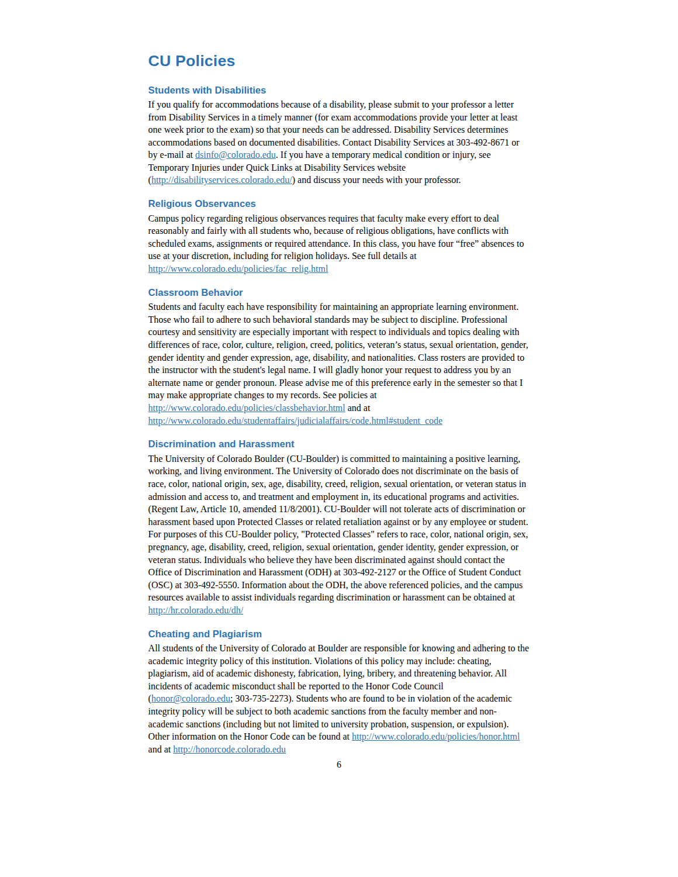CU Policies
Students with Disabilities
If you qualify for accommodations because of a disability, please submit to your professor a letter from Disability Services in a timely manner (for exam accommodations provide your letter at least one week prior to the exam) so that your needs can be addressed. Disability Services determines accommodations based on documented disabilities. Contact Disability Services at 303-492-8671 or by e-mail at dsinfo@colorado.edu. If you have a temporary medical condition or injury, see Temporary Injuries under Quick Links at Disability Services website (http://disabilityservices.colorado.edu/) and discuss your needs with your professor.
Religious Observances
Campus policy regarding religious observances requires that faculty make every effort to deal reasonably and fairly with all students who, because of religious obligations, have conflicts with scheduled exams, assignments or required attendance. In this class, you have four “free” absences to use at your discretion, including for religion holidays. See full details at http://www.colorado.edu/policies/fac_relig.html
Classroom Behavior
Students and faculty each have responsibility for maintaining an appropriate learning environment. Those who fail to adhere to such behavioral standards may be subject to discipline. Professional courtesy and sensitivity are especially important with respect to individuals and topics dealing with differences of race, color, culture, religion, creed, politics, veteran’s status, sexual orientation, gender, gender identity and gender expression, age, disability, and nationalities. Class rosters are provided to the instructor with the student's legal name. I will gladly honor your request to address you by an alternate name or gender pronoun. Please advise me of this preference early in the semester so that I may make appropriate changes to my records. See policies at http://www.colorado.edu/policies/classbehavior.html and at http://www.colorado.edu/studentaffairs/judicialaffairs/code.html#student_code
Discrimination and Harassment
The University of Colorado Boulder (CU-Boulder) is committed to maintaining a positive learning, working, and living environment. The University of Colorado does not discriminate on the basis of race, color, national origin, sex, age, disability, creed, religion, sexual orientation, or veteran status in admission and access to, and treatment and employment in, its educational programs and activities. (Regent Law, Article 10, amended 11/8/2001). CU-Boulder will not tolerate acts of discrimination or harassment based upon Protected Classes or related retaliation against or by any employee or student. For purposes of this CU-Boulder policy, "Protected Classes" refers to race, color, national origin, sex, pregnancy, age, disability, creed, religion, sexual orientation, gender identity, gender expression, or veteran status. Individuals who believe they have been discriminated against should contact the Office of Discrimination and Harassment (ODH) at 303-492-2127 or the Office of Student Conduct (OSC) at 303-492-5550. Information about the ODH, the above referenced policies, and the campus resources available to assist individuals regarding discrimination or harassment can be obtained at http://hr.colorado.edu/dh/
Cheating and Plagiarism
All students of the University of Colorado at Boulder are responsible for knowing and adhering to the academic integrity policy of this institution. Violations of this policy may include: cheating, plagiarism, aid of academic dishonesty, fabrication, lying, bribery, and threatening behavior. All incidents of academic misconduct shall be reported to the Honor Code Council (honor@colorado.edu; 303-735-2273). Students who are found to be in violation of the academic integrity policy will be subject to both academic sanctions from the faculty member and non-academic sanctions (including but not limited to university probation, suspension, or expulsion). Other information on the Honor Code can be found at http://www.colorado.edu/policies/honor.html and at http://honorcode.colorado.edu
6